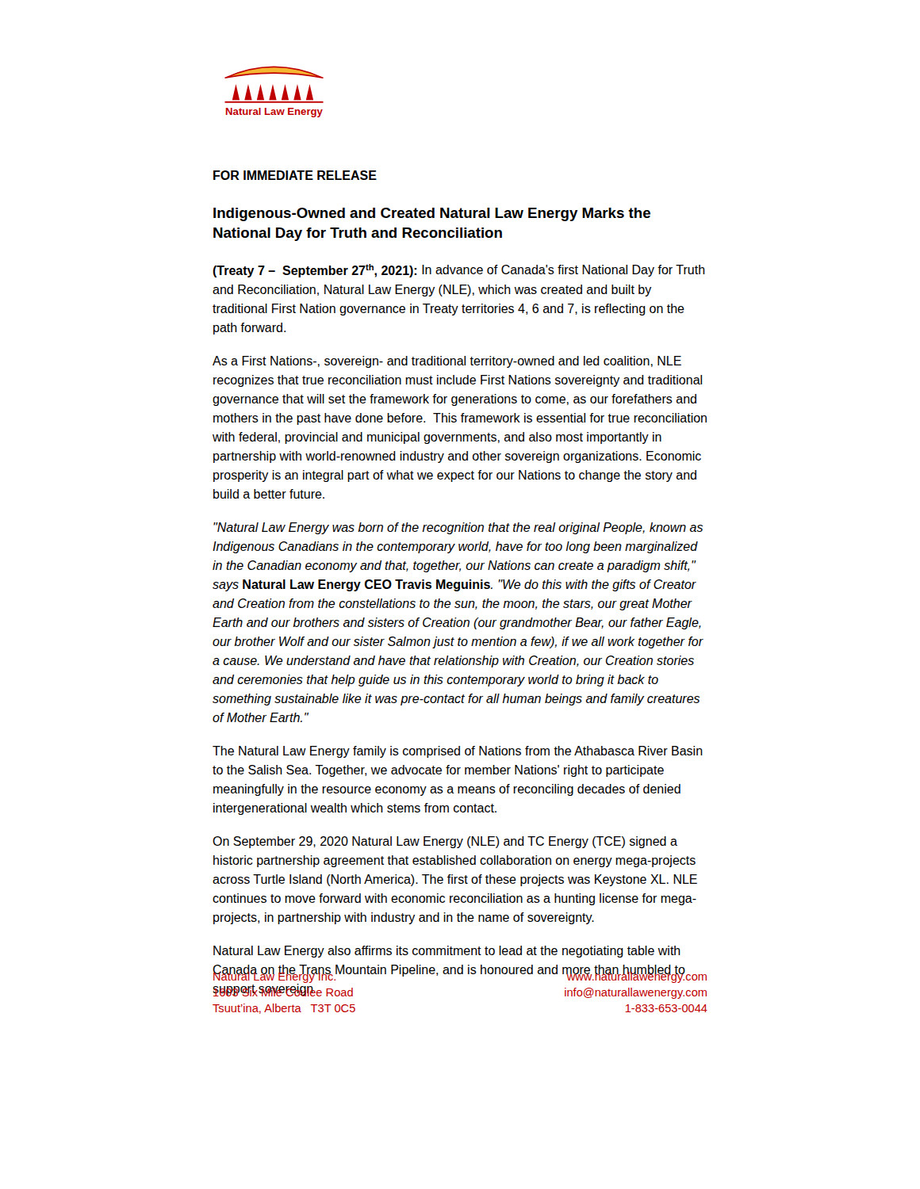Natural Law Energy
FOR IMMEDIATE RELEASE
Indigenous-Owned and Created Natural Law Energy Marks the National Day for Truth and Reconciliation
(Treaty 7 – September 27th, 2021): In advance of Canada's first National Day for Truth and Reconciliation, Natural Law Energy (NLE), which was created and built by traditional First Nation governance in Treaty territories 4, 6 and 7, is reflecting on the path forward.
As a First Nations-, sovereign- and traditional territory-owned and led coalition, NLE recognizes that true reconciliation must include First Nations sovereignty and traditional governance that will set the framework for generations to come, as our forefathers and mothers in the past have done before. This framework is essential for true reconciliation with federal, provincial and municipal governments, and also most importantly in partnership with world-renowned industry and other sovereign organizations. Economic prosperity is an integral part of what we expect for our Nations to change the story and build a better future.
"Natural Law Energy was born of the recognition that the real original People, known as Indigenous Canadians in the contemporary world, have for too long been marginalized in the Canadian economy and that, together, our Nations can create a paradigm shift," says Natural Law Energy CEO Travis Meguinis. "We do this with the gifts of Creator and Creation from the constellations to the sun, the moon, the stars, our great Mother Earth and our brothers and sisters of Creation (our grandmother Bear, our father Eagle, our brother Wolf and our sister Salmon just to mention a few), if we all work together for a cause. We understand and have that relationship with Creation, our Creation stories and ceremonies that help guide us in this contemporary world to bring it back to something sustainable like it was pre-contact for all human beings and family creatures of Mother Earth."
The Natural Law Energy family is comprised of Nations from the Athabasca River Basin to the Salish Sea. Together, we advocate for member Nations' right to participate meaningfully in the resource economy as a means of reconciling decades of denied intergenerational wealth which stems from contact.
On September 29, 2020 Natural Law Energy (NLE) and TC Energy (TCE) signed a historic partnership agreement that established collaboration on energy mega-projects across Turtle Island (North America). The first of these projects was Keystone XL. NLE continues to move forward with economic reconciliation as a hunting license for mega-projects, in partnership with industry and in the name of sovereignty.
Natural Law Energy also affirms its commitment to lead at the negotiating table with Canada on the Trans Mountain Pipeline, and is honoured and more than humbled to support sovereign
Natural Law Energy Inc.
1603 Six Mile Coulee Road
Tsuut’ina, Alberta T3T 0C5
www.naturallawenergy.com
info@naturallawenergy.com
1-833-653-0044